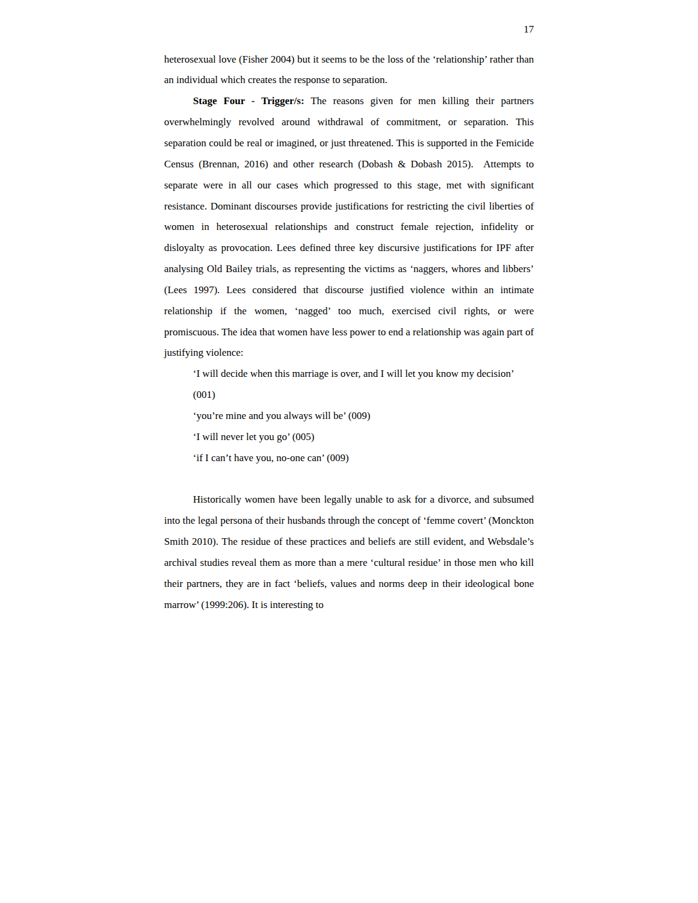17
heterosexual love (Fisher 2004) but it seems to be the loss of the ‘relationship’ rather than an individual which creates the response to separation.
Stage Four - Trigger/s: The reasons given for men killing their partners overwhelmingly revolved around withdrawal of commitment, or separation. This separation could be real or imagined, or just threatened. This is supported in the Femicide Census (Brennan, 2016) and other research (Dobash & Dobash 2015). Attempts to separate were in all our cases which progressed to this stage, met with significant resistance. Dominant discourses provide justifications for restricting the civil liberties of women in heterosexual relationships and construct female rejection, infidelity or disloyalty as provocation. Lees defined three key discursive justifications for IPF after analysing Old Bailey trials, as representing the victims as ‘naggers, whores and libbers’ (Lees 1997). Lees considered that discourse justified violence within an intimate relationship if the women, ‘nagged’ too much, exercised civil rights, or were promiscuous. The idea that women have less power to end a relationship was again part of justifying violence:
‘I will decide when this marriage is over, and I will let you know my decision’ (001)
‘you’re mine and you always will be’ (009)
‘I will never let you go’ (005)
‘if I can’t have you, no-one can’ (009)
Historically women have been legally unable to ask for a divorce, and subsumed into the legal persona of their husbands through the concept of ‘femme covert’ (Monckton Smith 2010). The residue of these practices and beliefs are still evident, and Websdale’s archival studies reveal them as more than a mere ‘cultural residue’ in those men who kill their partners, they are in fact ‘beliefs, values and norms deep in their ideological bone marrow’ (1999:206). It is interesting to